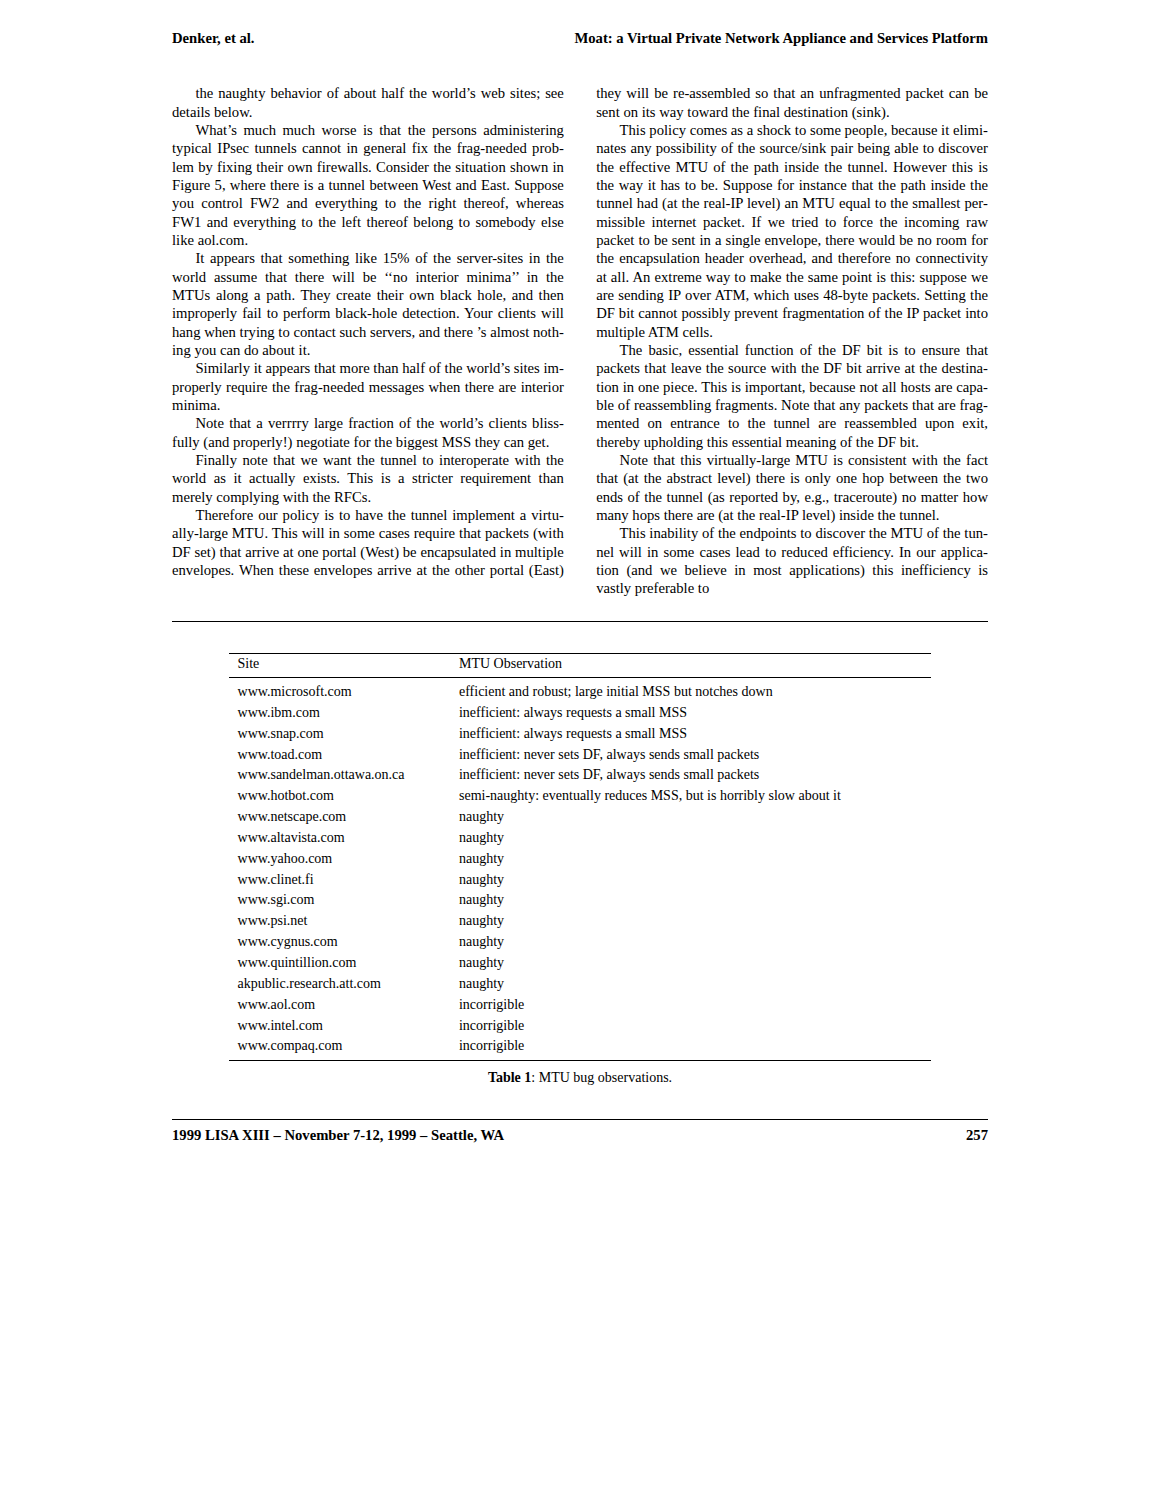Denker, et al.
Moat: a Virtual Private Network Appliance and Services Platform
the naughty behavior of about half the world’s web sites; see details below.
What’s much much worse is that the persons administering typical IPsec tunnels cannot in general fix the frag-needed problem by fixing their own firewalls. Consider the situation shown in Figure 5, where there is a tunnel between West and East. Suppose you control FW2 and everything to the right thereof, whereas FW1 and everything to the left thereof belong to somebody else like aol.com.
It appears that something like 15% of the server-sites in the world assume that there will be ‘‘no interior minima’’ in the MTUs along a path. They create their own black hole, and then improperly fail to perform black-hole detection. Your clients will hang when trying to contact such servers, and there ’s almost nothing you can do about it.
Similarly it appears that more than half of the world’s sites improperly require the frag-needed messages when there are interior minima.
Note that a verrrry large fraction of the world’s clients blissfully (and properly!) negotiate for the biggest MSS they can get.
Finally note that we want the tunnel to interoperate with the world as it actually exists. This is a stricter requirement than merely complying with the RFCs.
Therefore our policy is to have the tunnel implement a virtually-large MTU. This will in some cases require that packets (with DF set) that arrive at one portal (West) be encapsulated in multiple envelopes. When these envelopes arrive at the other portal (East) they will be re-assembled so that an unfragmented packet can be sent on its way toward the final destination (sink).
This policy comes as a shock to some people, because it eliminates any possibility of the source/sink pair being able to discover the effective MTU of the path inside the tunnel. However this is the way it has to be. Suppose for instance that the path inside the tunnel had (at the real-IP level) an MTU equal to the smallest permissible internet packet. If we tried to force the incoming raw packet to be sent in a single envelope, there would be no room for the encapsulation header overhead, and therefore no connectivity at all. An extreme way to make the same point is this: suppose we are sending IP over ATM, which uses 48-byte packets. Setting the DF bit cannot possibly prevent fragmentation of the IP packet into multiple ATM cells.
The basic, essential function of the DF bit is to ensure that packets that leave the source with the DF bit arrive at the destination in one piece. This is important, because not all hosts are capable of reassembling fragments. Note that any packets that are fragmented on entrance to the tunnel are reassembled upon exit, thereby upholding this essential meaning of the DF bit.
Note that this virtually-large MTU is consistent with the fact that (at the abstract level) there is only one hop between the two ends of the tunnel (as reported by, e.g., traceroute) no matter how many hops there are (at the real-IP level) inside the tunnel.
This inability of the endpoints to discover the MTU of the tunnel will in some cases lead to reduced efficiency. In our application (and we believe in most applications) this inefficiency is vastly preferable to
| Site | MTU Observation |
| --- | --- |
| www.microsoft.com | efficient and robust; large initial MSS but notches down |
| www.ibm.com | inefficient: always requests a small MSS |
| www.snap.com | inefficient: always requests a small MSS |
| www.toad.com | inefficient: never sets DF, always sends small packets |
| www.sandelman.ottawa.on.ca | inefficient: never sets DF, always sends small packets |
| www.hotbot.com | semi-naughty: eventually reduces MSS, but is horribly slow about it |
| www.netscape.com | naughty |
| www.altavista.com | naughty |
| www.yahoo.com | naughty |
| www.clinet.fi | naughty |
| www.sgi.com | naughty |
| www.psi.net | naughty |
| www.cygnus.com | naughty |
| www.quintillion.com | naughty |
| akpublic.research.att.com | naughty |
| www.aol.com | incorrigible |
| www.intel.com | incorrigible |
| www.compaq.com | incorrigible |
Table 1: MTU bug observations.
1999 LISA XIII – November 7-12, 1999 – Seattle, WA
257